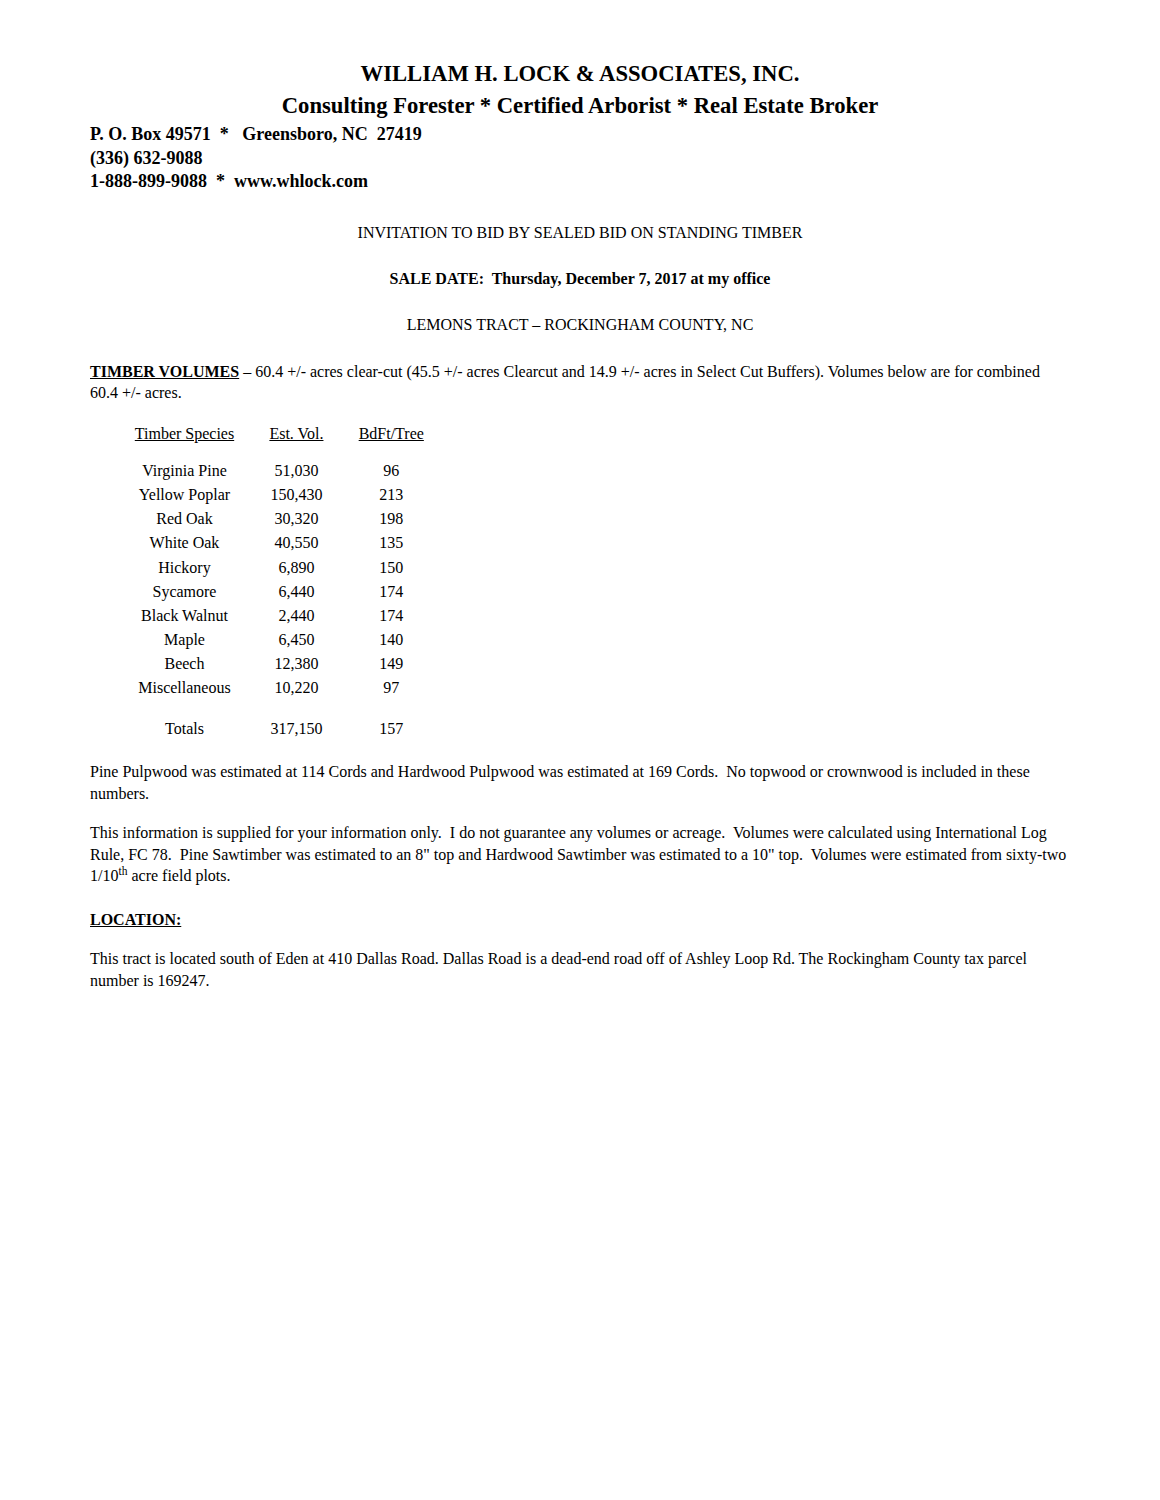WILLIAM H. LOCK & ASSOCIATES, INC.
Consulting Forester * Certified Arborist * Real Estate Broker
P. O. Box 49571 * Greensboro, NC 27419
(336) 632-9088
1-888-899-9088 * www.whlock.com
INVITATION TO BID BY SEALED BID ON STANDING TIMBER
SALE DATE: Thursday, December 7, 2017 at my office
LEMONS TRACT – ROCKINGHAM COUNTY, NC
TIMBER VOLUMES – 60.4 +/- acres clear-cut (45.5 +/- acres Clearcut and 14.9 +/- acres in Select Cut Buffers). Volumes below are for combined 60.4 +/- acres.
| Timber Species | Est. Vol. | BdFt/Tree |
| --- | --- | --- |
| Virginia Pine | 51,030 | 96 |
| Yellow Poplar | 150,430 | 213 |
| Red Oak | 30,320 | 198 |
| White Oak | 40,550 | 135 |
| Hickory | 6,890 | 150 |
| Sycamore | 6,440 | 174 |
| Black Walnut | 2,440 | 174 |
| Maple | 6,450 | 140 |
| Beech | 12,380 | 149 |
| Miscellaneous | 10,220 | 97 |
| Totals | 317,150 | 157 |
Pine Pulpwood was estimated at 114 Cords and Hardwood Pulpwood was estimated at 169 Cords. No topwood or crownwood is included in these numbers.
This information is supplied for your information only. I do not guarantee any volumes or acreage. Volumes were calculated using International Log Rule, FC 78. Pine Sawtimber was estimated to an 8" top and Hardwood Sawtimber was estimated to a 10" top. Volumes were estimated from sixty-two 1/10th acre field plots.
LOCATION:
This tract is located south of Eden at 410 Dallas Road. Dallas Road is a dead-end road off of Ashley Loop Rd. The Rockingham County tax parcel number is 169247.